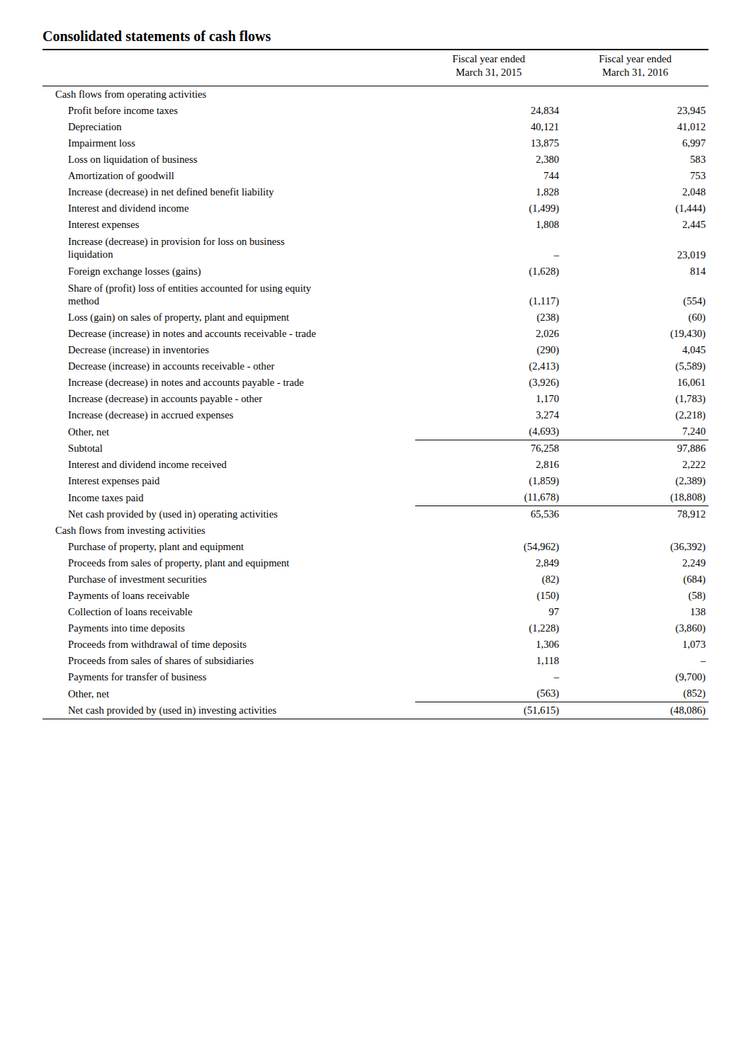Consolidated statements of cash flows
| | Fiscal year ended March 31, 2015 | Fiscal year ended March 31, 2016 |
| --- | --- | --- |
| Cash flows from operating activities | | |
| Profit before income taxes | 24,834 | 23,945 |
| Depreciation | 40,121 | 41,012 |
| Impairment loss | 13,875 | 6,997 |
| Loss on liquidation of business | 2,380 | 583 |
| Amortization of goodwill | 744 | 753 |
| Increase (decrease) in net defined benefit liability | 1,828 | 2,048 |
| Interest and dividend income | (1,499) | (1,444) |
| Interest expenses | 1,808 | 2,445 |
| Increase (decrease) in provision for loss on business liquidation | – | 23,019 |
| Foreign exchange losses (gains) | (1,628) | 814 |
| Share of (profit) loss of entities accounted for using equity method | (1,117) | (554) |
| Loss (gain) on sales of property, plant and equipment | (238) | (60) |
| Decrease (increase) in notes and accounts receivable - trade | 2,026 | (19,430) |
| Decrease (increase) in inventories | (290) | 4,045 |
| Decrease (increase) in accounts receivable - other | (2,413) | (5,589) |
| Increase (decrease) in notes and accounts payable - trade | (3,926) | 16,061 |
| Increase (decrease) in accounts payable - other | 1,170 | (1,783) |
| Increase (decrease) in accrued expenses | 3,274 | (2,218) |
| Other, net | (4,693) | 7,240 |
| Subtotal | 76,258 | 97,886 |
| Interest and dividend income received | 2,816 | 2,222 |
| Interest expenses paid | (1,859) | (2,389) |
| Income taxes paid | (11,678) | (18,808) |
| Net cash provided by (used in) operating activities | 65,536 | 78,912 |
| Cash flows from investing activities | | |
| Purchase of property, plant and equipment | (54,962) | (36,392) |
| Proceeds from sales of property, plant and equipment | 2,849 | 2,249 |
| Purchase of investment securities | (82) | (684) |
| Payments of loans receivable | (150) | (58) |
| Collection of loans receivable | 97 | 138 |
| Payments into time deposits | (1,228) | (3,860) |
| Proceeds from withdrawal of time deposits | 1,306 | 1,073 |
| Proceeds from sales of shares of subsidiaries | 1,118 | – |
| Payments for transfer of business | – | (9,700) |
| Other, net | (563) | (852) |
| Net cash provided by (used in) investing activities | (51,615) | (48,086) |